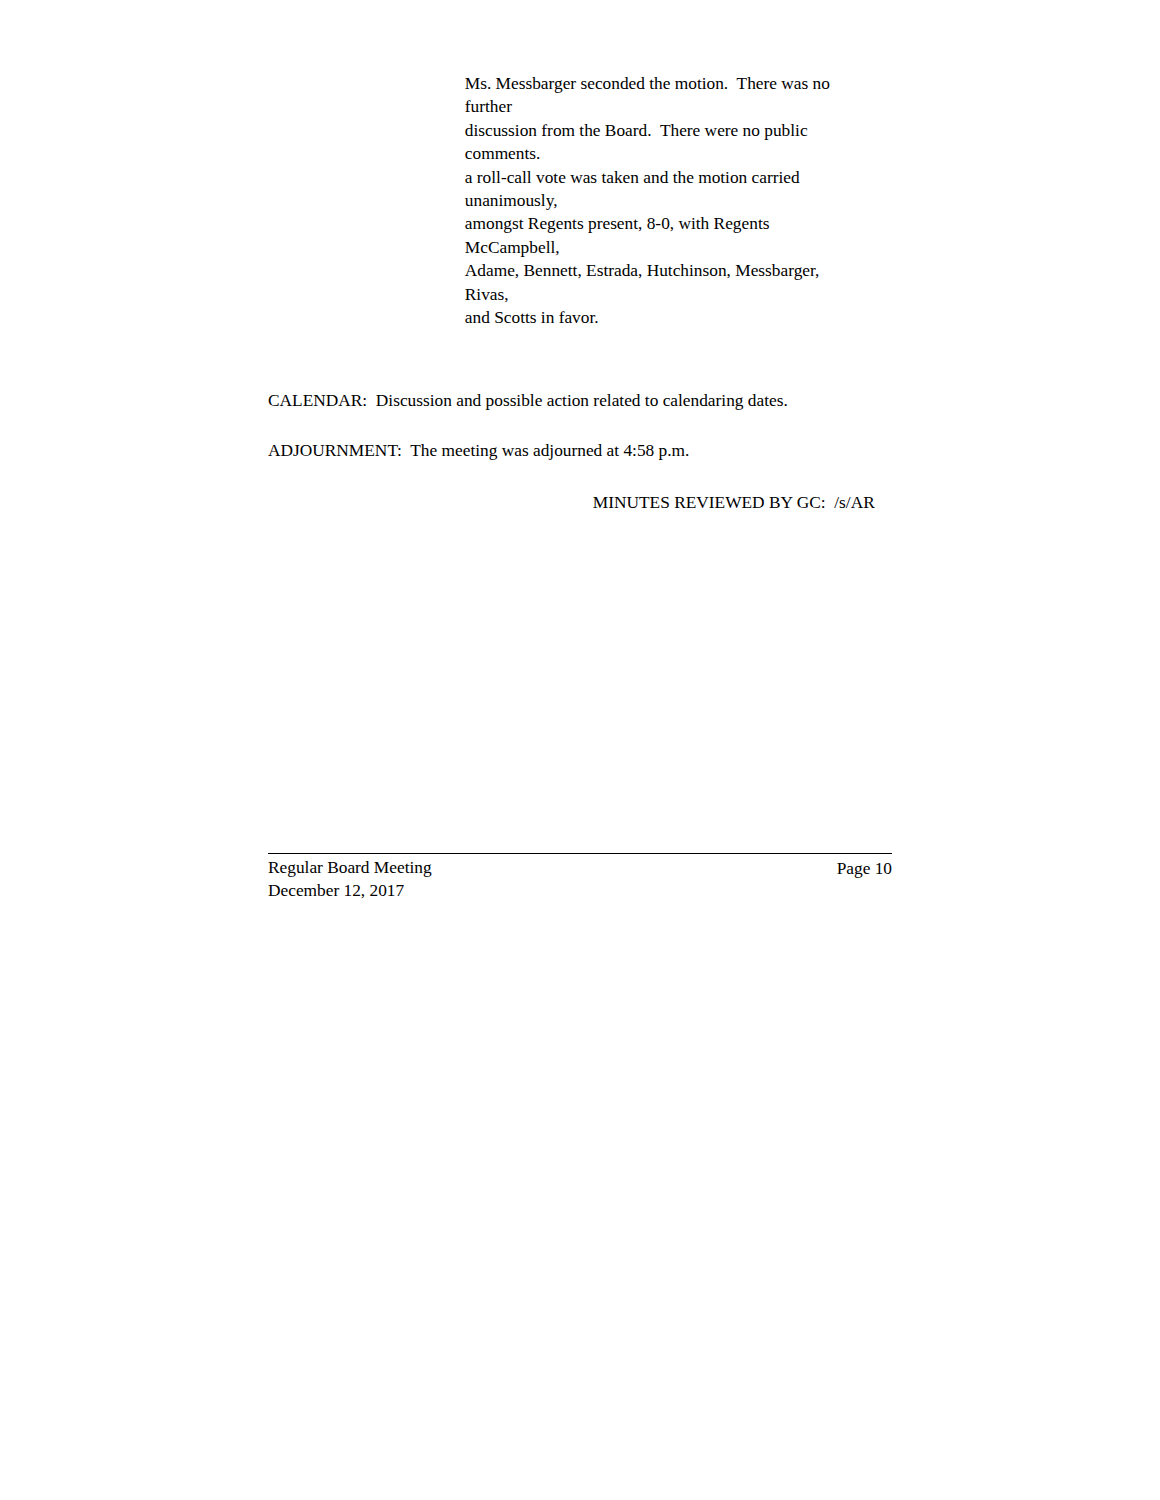Ms. Messbarger seconded the motion. There was no further
discussion from the Board. There were no public comments.
a roll-call vote was taken and the motion carried unanimously,
amongst Regents present, 8-0, with Regents McCampbell,
Adame, Bennett, Estrada, Hutchinson, Messbarger, Rivas,
and Scotts in favor.
CALENDAR: Discussion and possible action related to calendaring dates.
ADJOURNMENT: The meeting was adjourned at 4:58 p.m.
MINUTES REVIEWED BY GC: /s/AR
Regular Board Meeting
December 12, 2017
Page 10